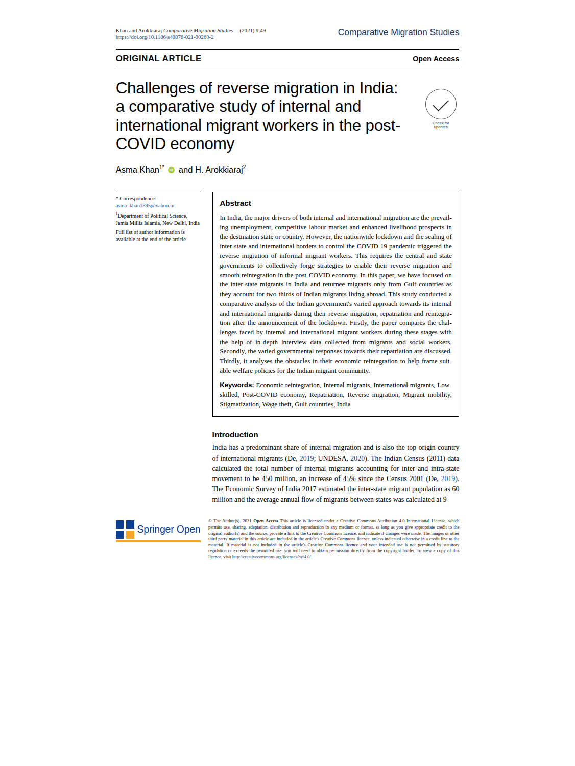Khan and Arokkiaraj Comparative Migration Studies (2021) 9:49
https://doi.org/10.1186/s40878-021-00260-2
Comparative Migration Studies
Original Article
Open Access
Challenges of reverse migration in India: a comparative study of internal and international migrant workers in the post-COVID economy
Check for
updates
Asma Khan1* and H. Arokkiaraj2
* Correspondence:
asma_khan1895@yahoo.in
1Department of Political Science, Jamia Millia Islamia, New Delhi, India
Full list of author information is available at the end of the article
Abstract
In India, the major drivers of both internal and international migration are the prevailing unemployment, competitive labour market and enhanced livelihood prospects in the destination state or country. However, the nationwide lockdown and the sealing of inter-state and international borders to control the COVID-19 pandemic triggered the reverse migration of informal migrant workers. This requires the central and state governments to collectively forge strategies to enable their reverse migration and smooth reintegration in the post-COVID economy. In this paper, we have focused on the inter-state migrants in India and returnee migrants only from Gulf countries as they account for two-thirds of Indian migrants living abroad. This study conducted a comparative analysis of the Indian government's varied approach towards its internal and international migrants during their reverse migration, repatriation and reintegration after the announcement of the lockdown. Firstly, the paper compares the challenges faced by internal and international migrant workers during these stages with the help of in-depth interview data collected from migrants and social workers. Secondly, the varied governmental responses towards their repatriation are discussed. Thirdly, it analyses the obstacles in their economic reintegration to help frame suitable welfare policies for the Indian migrant community.
Keywords: Economic reintegration, Internal migrants, International migrants, Low-skilled, Post-COVID economy, Repatriation, Reverse migration, Migrant mobility, Stigmatization, Wage theft, Gulf countries, India
Introduction
India has a predominant share of internal migration and is also the top origin country of international migrants (De, 2019; UNDESA, 2020). The Indian Census (2011) data calculated the total number of internal migrants accounting for inter and intra-state movement to be 450 million, an increase of 45% since the Census 2001 (De, 2019). The Economic Survey of India 2017 estimated the inter-state migrant population as 60 million and the average annual flow of migrants between states was calculated at 9
Springer Open
© The Author(s). 2021 Open Access This article is licensed under a Creative Commons Attribution 4.0 International License, which permits use, sharing, adaptation, distribution and reproduction in any medium or format, as long as you give appropriate credit to the original author(s) and the source, provide a link to the Creative Commons licence, and indicate if changes were made. The images or other third party material in this article are included in the article's Creative Commons licence, unless indicated otherwise in a credit line to the material. If material is not included in the article's Creative Commons licence and your intended use is not permitted by statutory regulation or exceeds the permitted use, you will need to obtain permission directly from the copyright holder. To view a copy of this licence, visit http://creativecommons.org/licenses/by/4.0/.